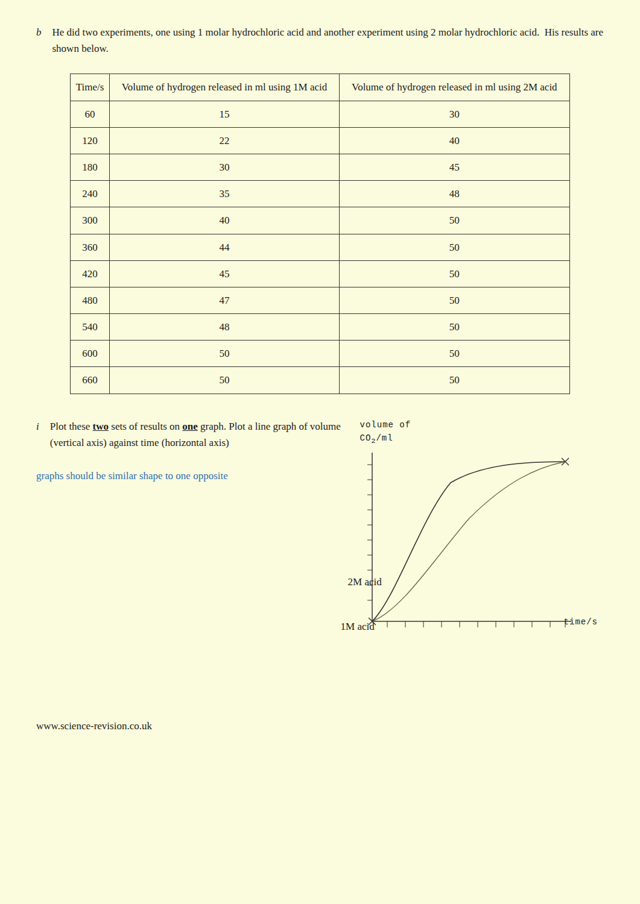b
He did two experiments, one using 1 molar hydrochloric acid and another experiment using 2 molar hydrochloric acid. His results are shown below.
| Time/s | Volume of hydrogen released in ml using 1M acid | Volume of hydrogen released in ml using 2M acid |
| --- | --- | --- |
| 60 | 15 | 30 |
| 120 | 22 | 40 |
| 180 | 30 | 45 |
| 240 | 35 | 48 |
| 300 | 40 | 50 |
| 360 | 44 | 50 |
| 420 | 45 | 50 |
| 480 | 47 | 50 |
| 540 | 48 | 50 |
| 600 | 50 | 50 |
| 660 | 50 | 50 |
i
Plot these two sets of results on one graph. Plot a line graph of volume (vertical axis) against time (horizontal axis)
graphs should be similar shape to one opposite
volume of
CO2/ml
time/s 2M acid 1M acid
www.science-revision.co.uk